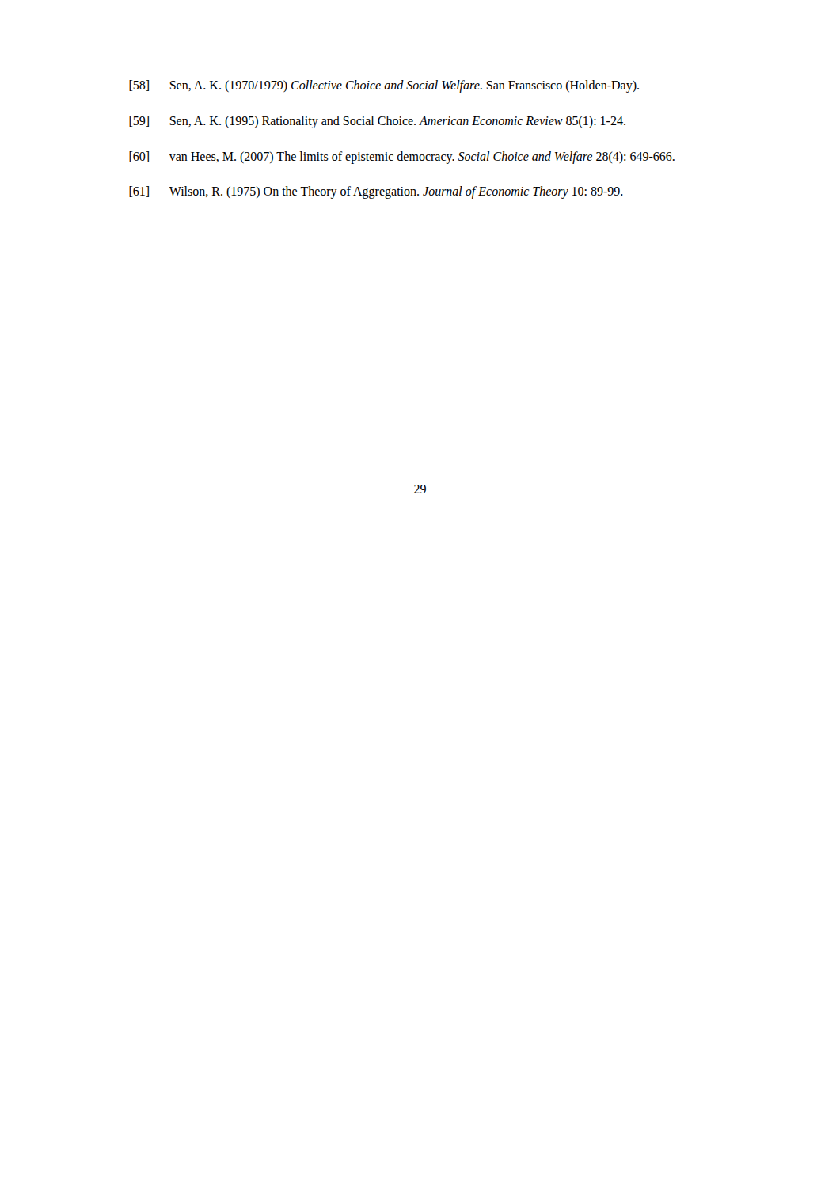[58] Sen, A. K. (1970/1979) Collective Choice and Social Welfare. San Franscisco (Holden-Day).
[59] Sen, A. K. (1995) Rationality and Social Choice. American Economic Review 85(1): 1-24.
[60] van Hees, M. (2007) The limits of epistemic democracy. Social Choice and Welfare 28(4): 649-666.
[61] Wilson, R. (1975) On the Theory of Aggregation. Journal of Economic Theory 10: 89-99.
29